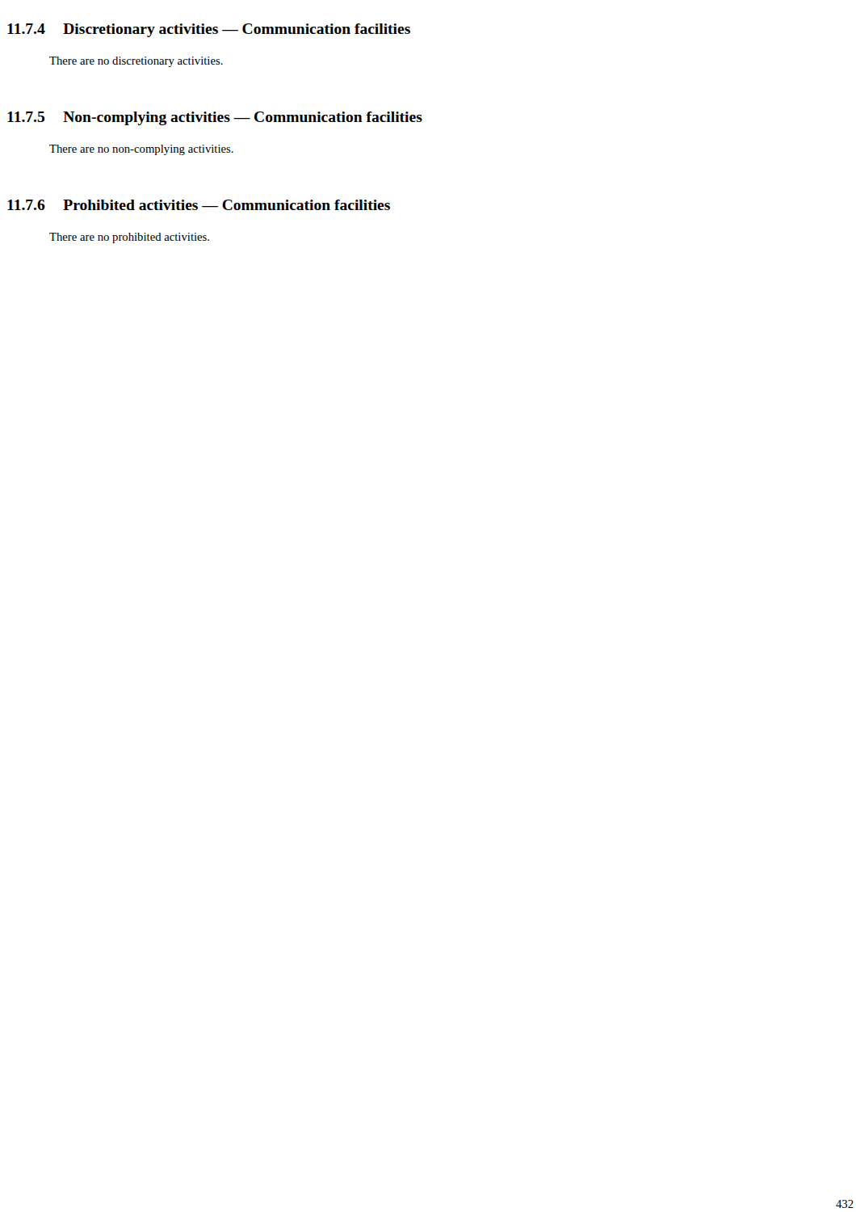11.7.4 Discretionary activities — Communication facilities
There are no discretionary activities.
11.7.5 Non-complying activities — Communication facilities
There are no non-complying activities.
11.7.6 Prohibited activities — Communication facilities
There are no prohibited activities.
432